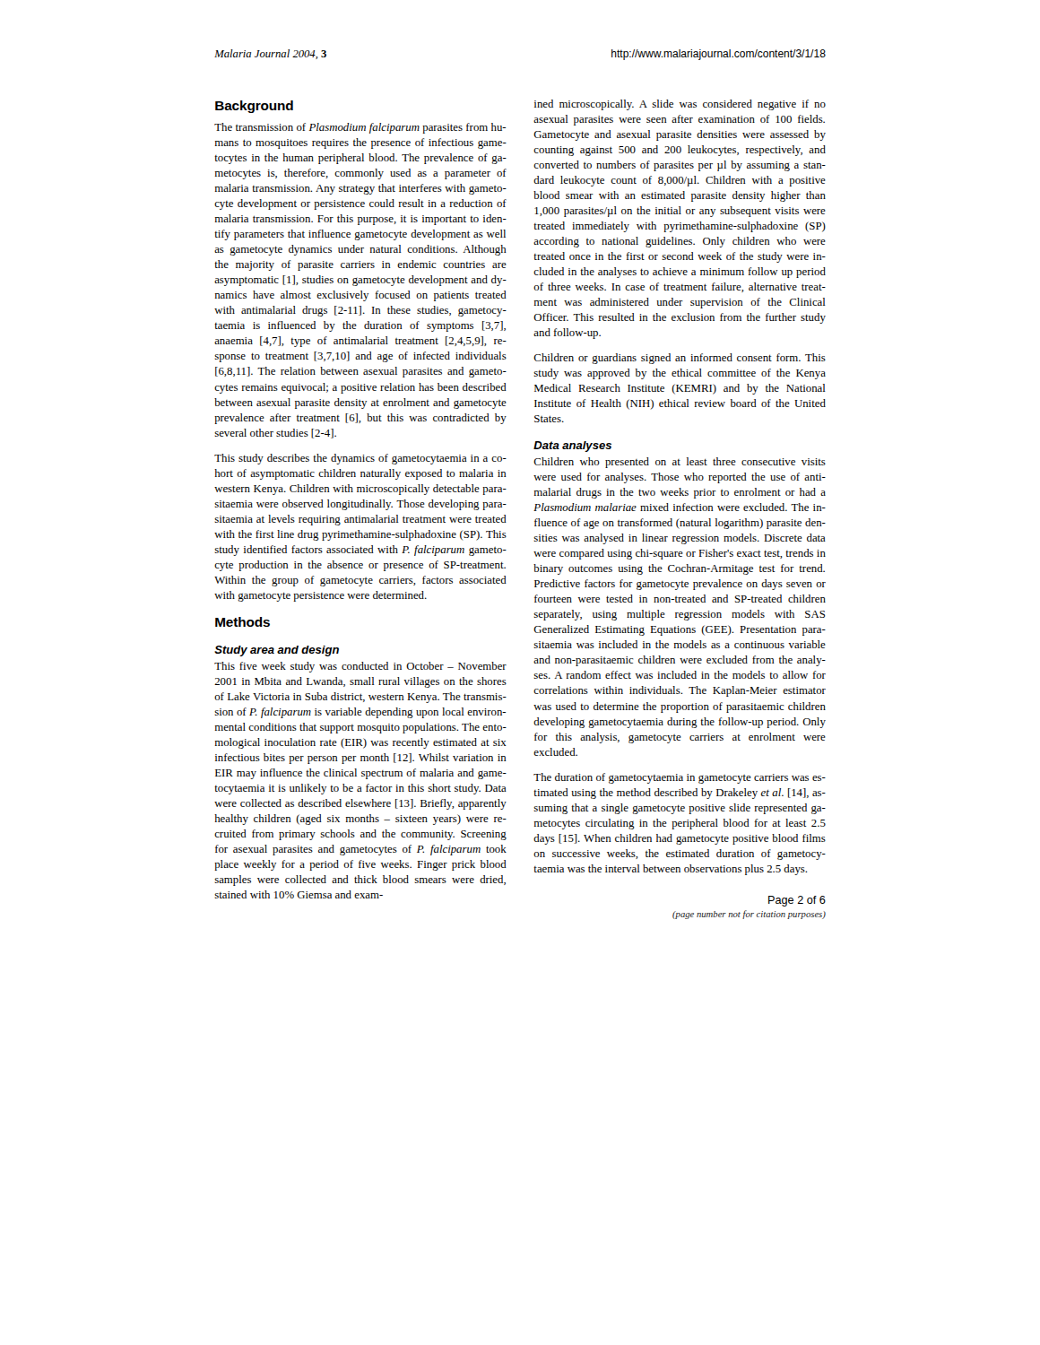Malaria Journal 2004, 3
http://www.malariajournal.com/content/3/1/18
Background
The transmission of Plasmodium falciparum parasites from humans to mosquitoes requires the presence of infectious gametocytes in the human peripheral blood. The prevalence of gametocytes is, therefore, commonly used as a parameter of malaria transmission. Any strategy that interferes with gametocyte development or persistence could result in a reduction of malaria transmission. For this purpose, it is important to identify parameters that influence gametocyte development as well as gametocyte dynamics under natural conditions. Although the majority of parasite carriers in endemic countries are asymptomatic [1], studies on gametocyte development and dynamics have almost exclusively focused on patients treated with antimalarial drugs [2-11]. In these studies, gametocytaemia is influenced by the duration of symptoms [3,7], anaemia [4,7], type of antimalarial treatment [2,4,5,9], response to treatment [3,7,10] and age of infected individuals [6,8,11]. The relation between asexual parasites and gametocytes remains equivocal; a positive relation has been described between asexual parasite density at enrolment and gametocyte prevalence after treatment [6], but this was contradicted by several other studies [2-4].
This study describes the dynamics of gametocytaemia in a cohort of asymptomatic children naturally exposed to malaria in western Kenya. Children with microscopically detectable parasitaemia were observed longitudinally. Those developing parasitaemia at levels requiring antimalarial treatment were treated with the first line drug pyrimethamine-sulphadoxine (SP). This study identified factors associated with P. falciparum gametocyte production in the absence or presence of SP-treatment. Within the group of gametocyte carriers, factors associated with gametocyte persistence were determined.
Methods
Study area and design
This five week study was conducted in October – November 2001 in Mbita and Lwanda, small rural villages on the shores of Lake Victoria in Suba district, western Kenya. The transmission of P. falciparum is variable depending upon local environmental conditions that support mosquito populations. The entomological inoculation rate (EIR) was recently estimated at six infectious bites per person per month [12]. Whilst variation in EIR may influence the clinical spectrum of malaria and gametocytaemia it is unlikely to be a factor in this short study. Data were collected as described elsewhere [13]. Briefly, apparently healthy children (aged six months – sixteen years) were recruited from primary schools and the community. Screening for asexual parasites and gametocytes of P. falciparum took place weekly for a period of five weeks. Finger prick blood samples were collected and thick blood smears were dried, stained with 10% Giemsa and exam-
ined microscopically. A slide was considered negative if no asexual parasites were seen after examination of 100 fields. Gametocyte and asexual parasite densities were assessed by counting against 500 and 200 leukocytes, respectively, and converted to numbers of parasites per µl by assuming a standard leukocyte count of 8,000/µl. Children with a positive blood smear with an estimated parasite density higher than 1,000 parasites/µl on the initial or any subsequent visits were treated immediately with pyrimethamine-sulphadoxine (SP) according to national guidelines. Only children who were treated once in the first or second week of the study were included in the analyses to achieve a minimum follow up period of three weeks. In case of treatment failure, alternative treatment was administered under supervision of the Clinical Officer. This resulted in the exclusion from the further study and follow-up.
Children or guardians signed an informed consent form. This study was approved by the ethical committee of the Kenya Medical Research Institute (KEMRI) and by the National Institute of Health (NIH) ethical review board of the United States.
Data analyses
Children who presented on at least three consecutive visits were used for analyses. Those who reported the use of antimalarial drugs in the two weeks prior to enrolment or had a Plasmodium malariae mixed infection were excluded. The influence of age on transformed (natural logarithm) parasite densities was analysed in linear regression models. Discrete data were compared using chi-square or Fisher's exact test, trends in binary outcomes using the Cochran-Armitage test for trend. Predictive factors for gametocyte prevalence on days seven or fourteen were tested in non-treated and SP-treated children separately, using multiple regression models with SAS Generalized Estimating Equations (GEE). Presentation parasitaemia was included in the models as a continuous variable and non-parasitaemic children were excluded from the analyses. A random effect was included in the models to allow for correlations within individuals. The Kaplan-Meier estimator was used to determine the proportion of parasitaemic children developing gametocytaemia during the follow-up period. Only for this analysis, gametocyte carriers at enrolment were excluded.
The duration of gametocytaemia in gametocyte carriers was estimated using the method described by Drakeley et al. [14], assuming that a single gametocyte positive slide represented gametocytes circulating in the peripheral blood for at least 2.5 days [15]. When children had gametocyte positive blood films on successive weeks, the estimated duration of gametocytaemia was the interval between observations plus 2.5 days.
Page 2 of 6
(page number not for citation purposes)